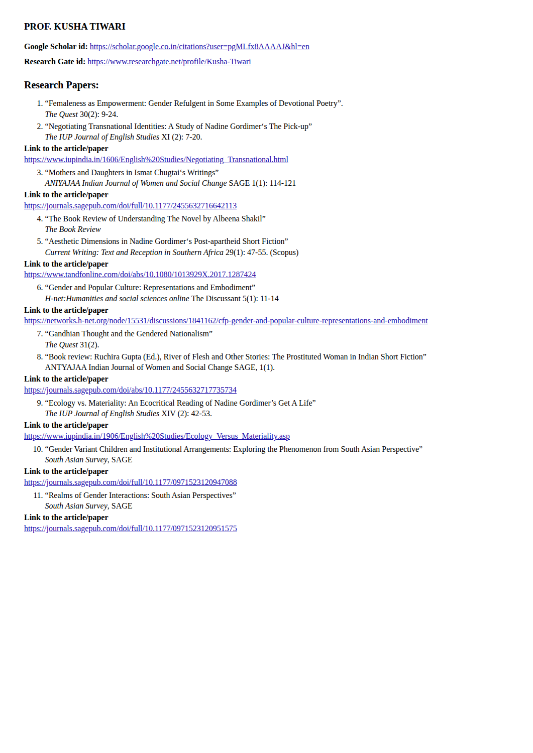PROF. KUSHA TIWARI
Google Scholar id: https://scholar.google.co.in/citations?user=pgMLfx8AAAAJ&hl=en
Research Gate id: https://www.researchgate.net/profile/Kusha-Tiwari
Research Papers:
“Femaleness as Empowerment: Gender Refulgent in Some Examples of Devotional Poetry”. The Quest 30(2): 9-24.
“Negotiating Transnational Identities: A Study of Nadine Gordimer‘s The Pick-up” The IUP Journal of English Studies XI (2): 7-20.
Link to the article/paper
https://www.iupindia.in/1606/English%20Studies/Negotiating_Transnational.html
“Mothers and Daughters in Ismat Chugtai‘s Writings” ANIYAJAA Indian Journal of Women and Social Change SAGE 1(1): 114-121
Link to the article/paper
https://journals.sagepub.com/doi/full/10.1177/2455632716642113
“The Book Review of Understanding The Novel by Albeena Shakil” The Book Review
“Aesthetic Dimensions in Nadine Gordimer‘s Post-apartheid Short Fiction” Current Writing: Text and Reception in Southern Africa 29(1): 47-55. (Scopus)
Link to the article/paper
https://www.tandfonline.com/doi/abs/10.1080/1013929X.2017.1287424
“Gender and Popular Culture: Representations and Embodiment” H-net:Humanities and social sciences online The Discussant 5(1): 11-14
Link to the article/paper
https://networks.h-net.org/node/15531/discussions/1841162/cfp-gender-and-popular-culture-representations-and-embodiment
“Gandhian Thought and the Gendered Nationalism” The Quest 31(2).
“Book review: Ruchira Gupta (Ed.), River of Flesh and Other Stories: The Prostituted Woman in Indian Short Fiction” ANTYAJAA Indian Journal of Women and Social Change SAGE, 1(1).
Link to the article/paper
https://journals.sagepub.com/doi/abs/10.1177/2455632717735734
“Ecology vs. Materiality: An Ecocritical Reading of Nadine Gordimer’s Get A Life” The IUP Journal of English Studies XIV (2): 42-53.
Link to the article/paper
https://www.iupindia.in/1906/English%20Studies/Ecology_Versus_Materiality.asp
“Gender Variant Children and Institutional Arrangements: Exploring the Phenomenon from South Asian Perspective” South Asian Survey, SAGE
Link to the article/paper
https://journals.sagepub.com/doi/full/10.1177/0971523120947088
“Realms of Gender Interactions: South Asian Perspectives” South Asian Survey, SAGE
Link to the article/paper
https://journals.sagepub.com/doi/full/10.1177/0971523120951575